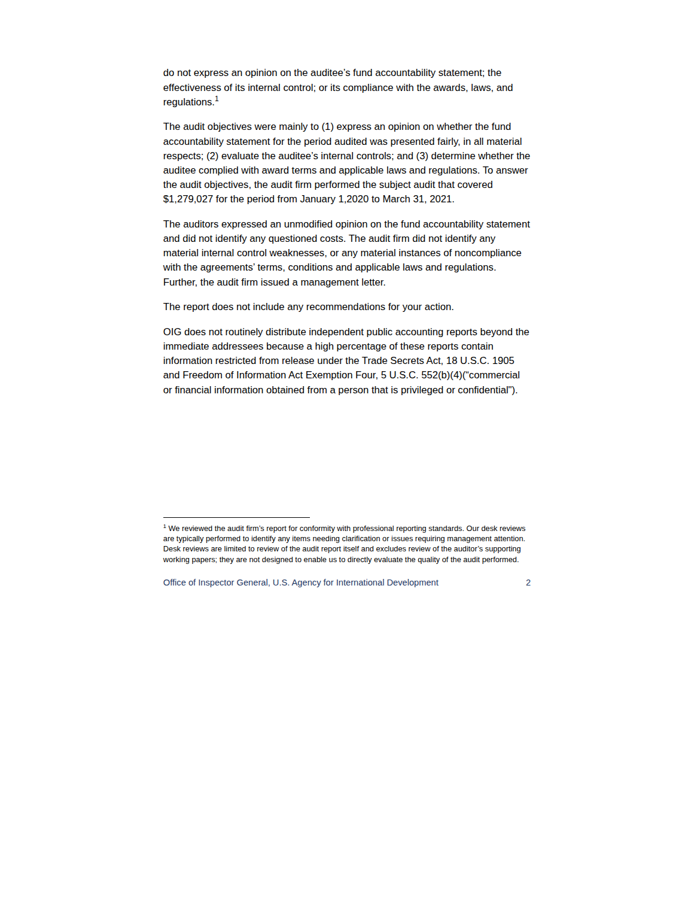do not express an opinion on the auditee’s fund accountability statement; the effectiveness of its internal control; or its compliance with the awards, laws, and regulations.1
The audit objectives were mainly to (1) express an opinion on whether the fund accountability statement for the period audited was presented fairly, in all material respects; (2) evaluate the auditee’s internal controls; and (3) determine whether the auditee complied with award terms and applicable laws and regulations. To answer the audit objectives, the audit firm performed the subject audit that covered $1,279,027 for the period from January 1,2020 to March 31, 2021.
The auditors expressed an unmodified opinion on the fund accountability statement and did not identify any questioned costs. The audit firm did not identify any material internal control weaknesses, or any material instances of noncompliance with the agreements’ terms, conditions and applicable laws and regulations. Further, the audit firm issued a management letter.
The report does not include any recommendations for your action.
OIG does not routinely distribute independent public accounting reports beyond the immediate addressees because a high percentage of these reports contain information restricted from release under the Trade Secrets Act, 18 U.S.C. 1905 and Freedom of Information Act Exemption Four, 5 U.S.C. 552(b)(4)(“commercial or financial information obtained from a person that is privileged or confidential").
1 We reviewed the audit firm’s report for conformity with professional reporting standards. Our desk reviews are typically performed to identify any items needing clarification or issues requiring management attention. Desk reviews are limited to review of the audit report itself and excludes review of the auditor’s supporting working papers; they are not designed to enable us to directly evaluate the quality of the audit performed.
Office of Inspector General, U.S. Agency for International Development 2